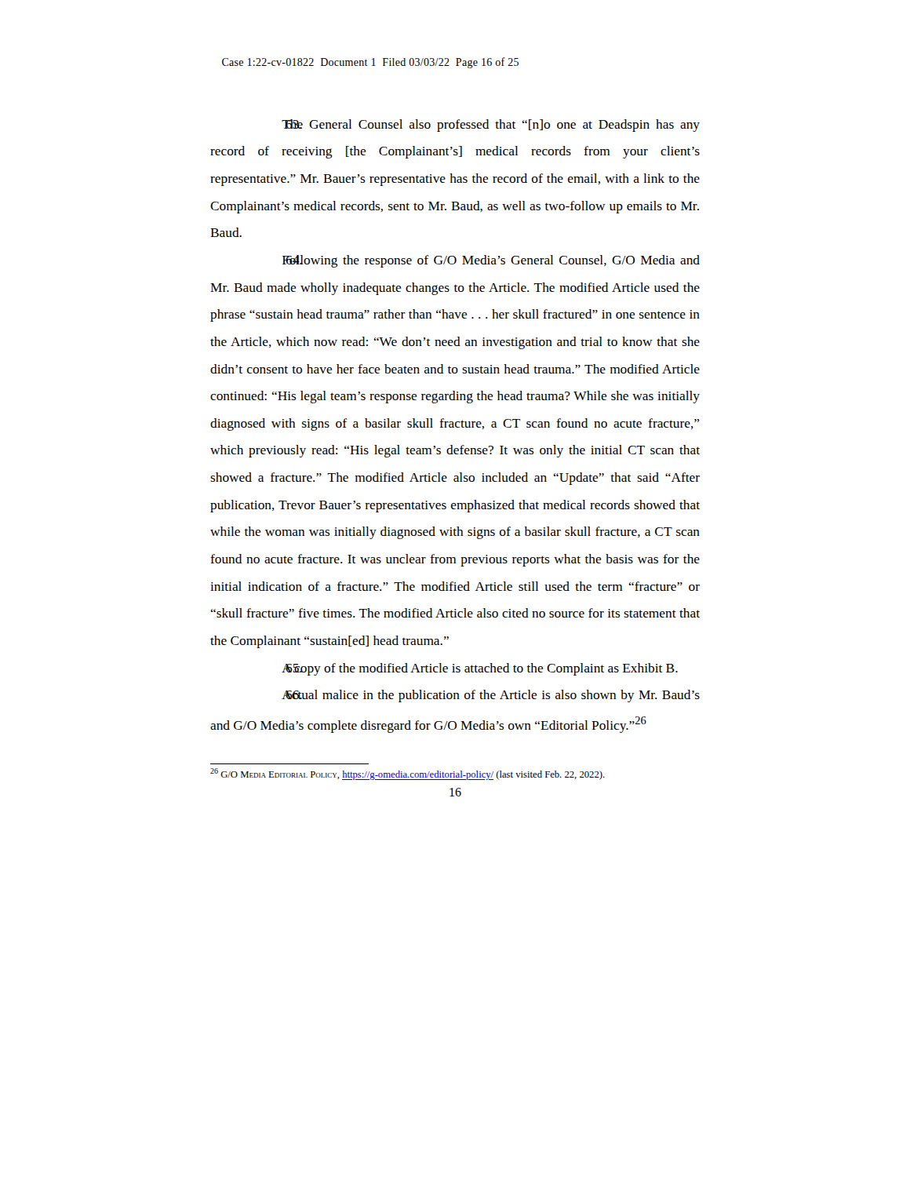Case 1:22-cv-01822 Document 1 Filed 03/03/22 Page 16 of 25
63. The General Counsel also professed that “[n]o one at Deadspin has any record of receiving [the Complainant’s] medical records from your client’s representative.” Mr. Bauer’s representative has the record of the email, with a link to the Complainant’s medical records, sent to Mr. Baud, as well as two-follow up emails to Mr. Baud.
64. Following the response of G/O Media’s General Counsel, G/O Media and Mr. Baud made wholly inadequate changes to the Article. The modified Article used the phrase “sustain head trauma” rather than “have . . . her skull fractured” in one sentence in the Article, which now read: “We don’t need an investigation and trial to know that she didn’t consent to have her face beaten and to sustain head trauma.” The modified Article continued: “His legal team’s response regarding the head trauma? While she was initially diagnosed with signs of a basilar skull fracture, a CT scan found no acute fracture,” which previously read: “His legal team’s defense? It was only the initial CT scan that showed a fracture.” The modified Article also included an “Update” that said “After publication, Trevor Bauer’s representatives emphasized that medical records showed that while the woman was initially diagnosed with signs of a basilar skull fracture, a CT scan found no acute fracture. It was unclear from previous reports what the basis was for the initial indication of a fracture.” The modified Article still used the term “fracture” or “skull fracture” five times. The modified Article also cited no source for its statement that the Complainant “sustain[ed] head trauma.”
65. A copy of the modified Article is attached to the Complaint as Exhibit B.
66. Actual malice in the publication of the Article is also shown by Mr. Baud’s and G/O Media’s complete disregard for G/O Media’s own “Editorial Policy.”26
26 G/O Media Editorial Policy, https://g-omedia.com/editorial-policy/ (last visited Feb. 22, 2022).
16